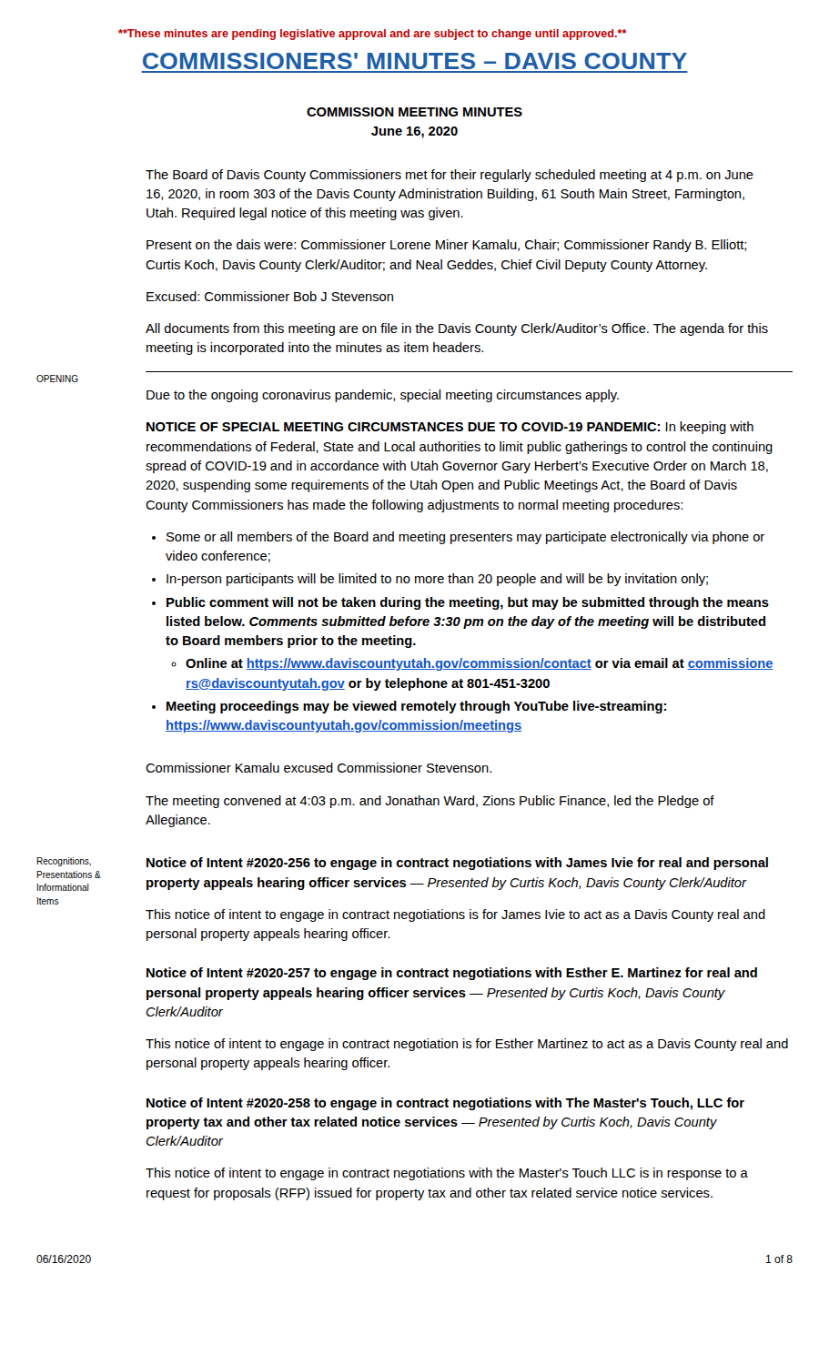**These minutes are pending legislative approval and are subject to change until approved.**
COMMISSIONERS' MINUTES – DAVIS COUNTY
COMMISSION MEETING MINUTES
June 16, 2020
The Board of Davis County Commissioners met for their regularly scheduled meeting at 4 p.m. on June 16, 2020, in room 303 of the Davis County Administration Building, 61 South Main Street, Farmington, Utah. Required legal notice of this meeting was given.
Present on the dais were: Commissioner Lorene Miner Kamalu, Chair; Commissioner Randy B. Elliott; Curtis Koch, Davis County Clerk/Auditor; and Neal Geddes, Chief Civil Deputy County Attorney.
Excused: Commissioner Bob J Stevenson
All documents from this meeting are on file in the Davis County Clerk/Auditor’s Office. The agenda for this meeting is incorporated into the minutes as item headers.
OPENING
Due to the ongoing coronavirus pandemic, special meeting circumstances apply.
NOTICE OF SPECIAL MEETING CIRCUMSTANCES DUE TO COVID-19 PANDEMIC: In keeping with recommendations of Federal, State and Local authorities to limit public gatherings to control the continuing spread of COVID-19 and in accordance with Utah Governor Gary Herbert’s Executive Order on March 18, 2020, suspending some requirements of the Utah Open and Public Meetings Act, the Board of Davis County Commissioners has made the following adjustments to normal meeting procedures:
Some or all members of the Board and meeting presenters may participate electronically via phone or video conference;
In-person participants will be limited to no more than 20 people and will be by invitation only;
Public comment will not be taken during the meeting, but may be submitted through the means listed below. Comments submitted before 3:30 pm on the day of the meeting will be distributed to Board members prior to the meeting.
Online at https://www.daviscountyutah.gov/commission/contact or via email at commissioners@daviscountyutah.gov or by telephone at 801-451-3200
Meeting proceedings may be viewed remotely through YouTube live-streaming:
https://www.daviscountyutah.gov/commission/meetings
Commissioner Kamalu excused Commissioner Stevenson.
The meeting convened at 4:03 p.m. and Jonathan Ward, Zions Public Finance, led the Pledge of Allegiance.
Recognitions,
Presentations &
Informational
Items
Notice of Intent #2020-256 to engage in contract negotiations with James Ivie for real and personal property appeals hearing officer services — Presented by Curtis Koch, Davis County Clerk/Auditor
This notice of intent to engage in contract negotiations is for James Ivie to act as a Davis County real and personal property appeals hearing officer.
Notice of Intent #2020-257 to engage in contract negotiations with Esther E. Martinez for real and personal property appeals hearing officer services — Presented by Curtis Koch, Davis County Clerk/Auditor
This notice of intent to engage in contract negotiation is for Esther Martinez to act as a Davis County real and personal property appeals hearing officer.
Notice of Intent #2020-258 to engage in contract negotiations with The Master's Touch, LLC for property tax and other tax related notice services — Presented by Curtis Koch, Davis County Clerk/Auditor
This notice of intent to engage in contract negotiations with the Master's Touch LLC is in response to a request for proposals (RFP) issued for property tax and other tax related service notice services.
06/16/2020
1 of 8